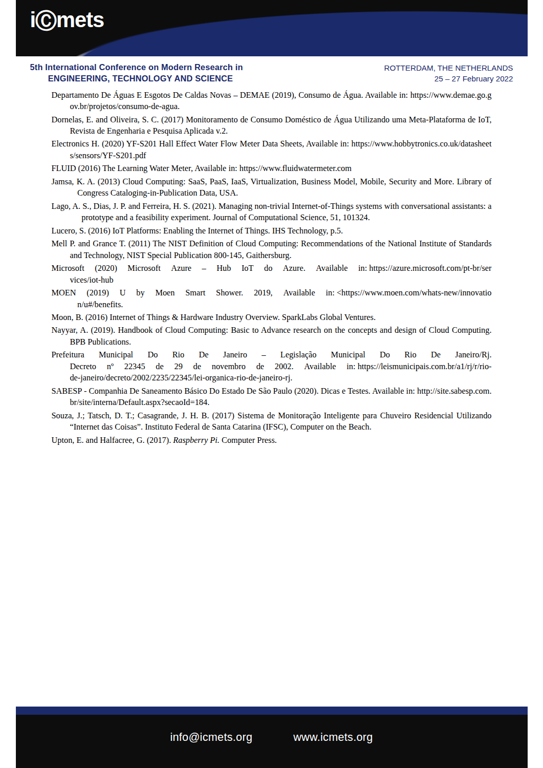iⒸmets
5th International Conference on Modern Research in Engineering, Technology and Science
ROTTERDAM, THE NETHERLANDS
25 – 27 February 2022
Departamento De Águas E Esgotos De Caldas Novas – DEMAE (2019), Consumo de Água. Available in: https://www.demae.go.gov.br/projetos/consumo-de-agua.
Dornelas, E. and Oliveira, S. C. (2017) Monitoramento de Consumo Doméstico de Água Utilizando uma Meta-Plataforma de IoT, Revista de Engenharia e Pesquisa Aplicada v.2.
Electronics H. (2020) YF-S201 Hall Effect Water Flow Meter Data Sheets, Available in: https://www.hobbytronics.co.uk/datasheets/sensors/YF-S201.pdf
FLUID (2016) The Learning Water Meter, Available in: https://www.fluidwatermeter.com
Jamsa, K. A. (2013) Cloud Computing: SaaS, PaaS, IaaS, Virtualization, Business Model, Mobile, Security and More. Library of Congress Cataloging-in-Publication Data, USA.
Lago, A. S., Dias, J. P. and Ferreira, H. S. (2021). Managing non-trivial Internet-of-Things systems with conversational assistants: a prototype and a feasibility experiment. Journal of Computational Science, 51, 101324.
Lucero, S. (2016) IoT Platforms: Enabling the Internet of Things. IHS Technology, p.5.
Mell P. and Grance T. (2011) The NIST Definition of Cloud Computing: Recommendations of the National Institute of Standards and Technology, NIST Special Publication 800-145, Gaithersburg.
Microsoft (2020) Microsoft Azure – Hub IoT do Azure. Available in: https://azure.microsoft.com/pt-br/services/iot-hub
MOEN (2019) U by Moen Smart Shower. 2019, Available in: <https://www.moen.com/whats-new/innovation/u#/benefits.
Moon, B. (2016) Internet of Things & Hardware Industry Overview. SparkLabs Global Ventures.
Nayyar, A. (2019). Handbook of Cloud Computing: Basic to Advance research on the concepts and design of Cloud Computing. BPB Publications.
Prefeitura Municipal Do Rio De Janeiro – Legislação Municipal Do Rio De Janeiro/Rj. Decreto nº 22345 de 29 de novembro de 2002. Available in: https://leismunicipais.com.br/a1/rj/r/rio-de-janeiro/decreto/2002/2235/22345/lei-organica-rio-de-janeiro-rj.
SABESP - Companhia De Saneamento Básico Do Estado De São Paulo (2020). Dicas e Testes. Available in: http://site.sabesp.com.br/site/interna/Default.aspx?secaoId=184.
Souza, J.; Tatsch, D. T.; Casagrande, J. H. B. (2017) Sistema de Monitoração Inteligente para Chuveiro Residencial Utilizando “Internet das Coisas”. Instituto Federal de Santa Catarina (IFSC), Computer on the Beach.
Upton, E. and Halfacree, G. (2017). Raspberry Pi. Computer Press.
info@icmets.org www.icmets.org